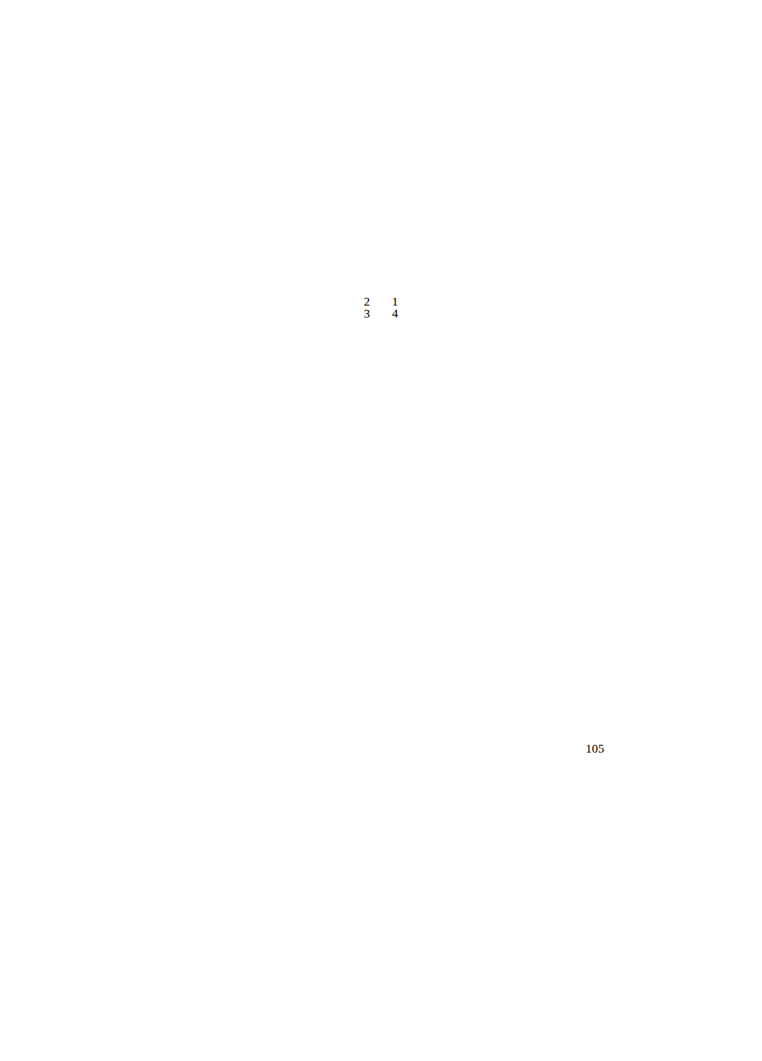2
1
3
4
105